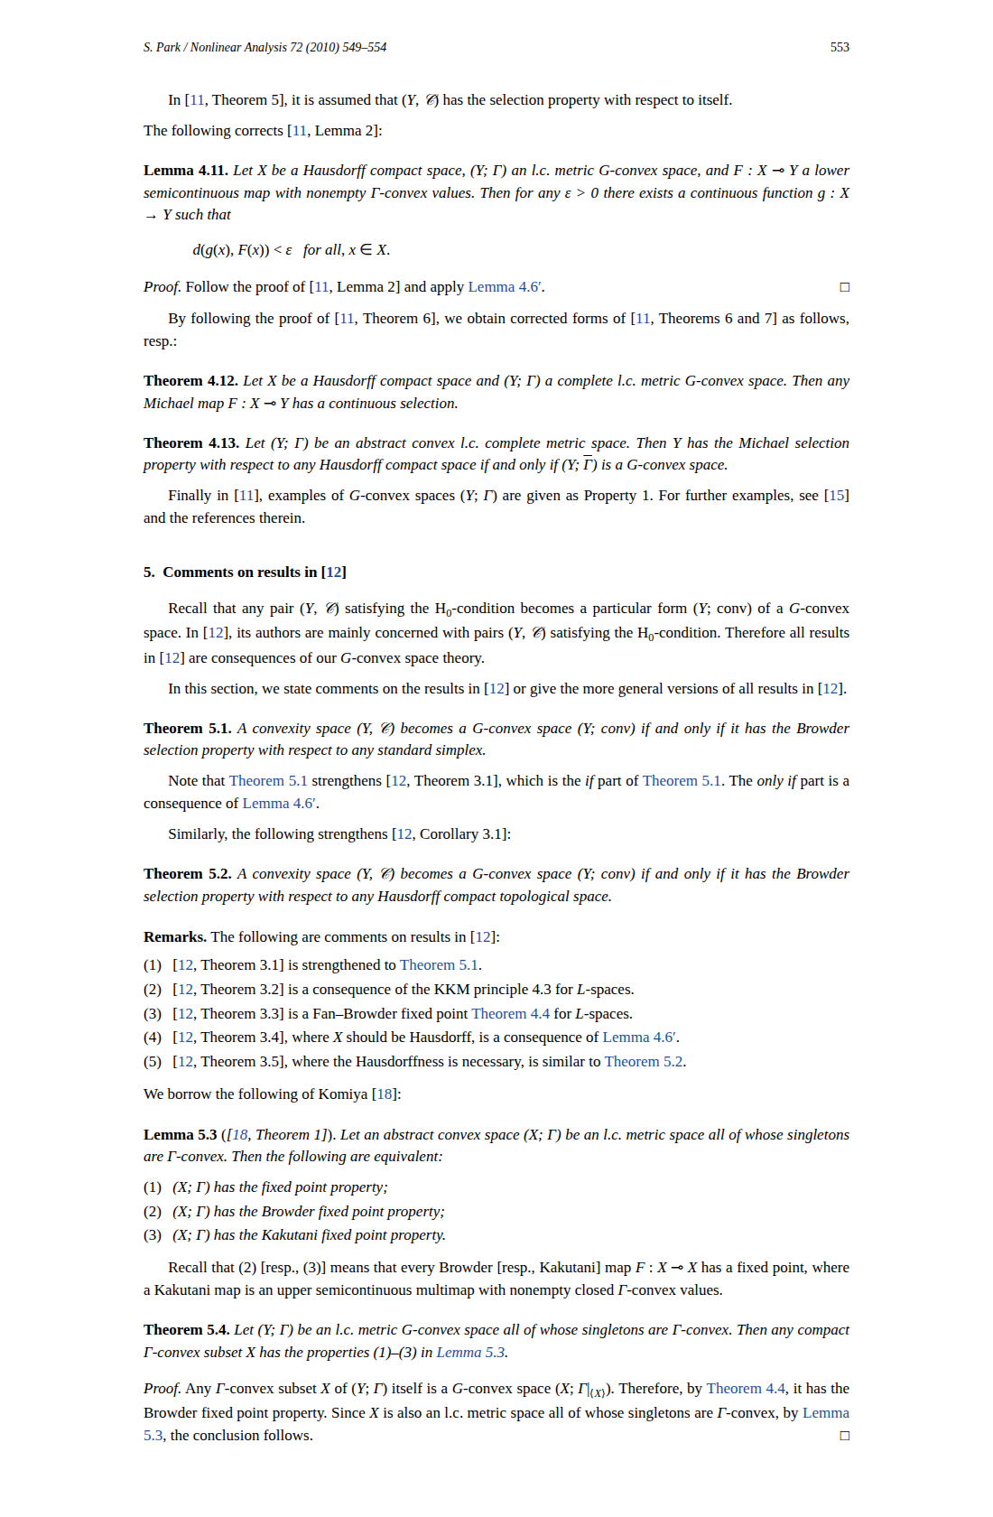S. Park / Nonlinear Analysis 72 (2010) 549–554 553
In [11, Theorem 5], it is assumed that (Y, 𝒞) has the selection property with respect to itself.
The following corrects [11, Lemma 2]:
Lemma 4.11. Let X be a Hausdorff compact space, (Y; Γ) an l.c. metric G-convex space, and F : X ⊸ Y a lower semicontinuous map with nonempty Γ-convex values. Then for any ε > 0 there exists a continuous function g : X → Y such that
d(g(x), F(x)) < ε for all, x ∈ X.
Proof. Follow the proof of [11, Lemma 2] and apply Lemma 4.6′. □
By following the proof of [11, Theorem 6], we obtain corrected forms of [11, Theorems 6 and 7] as follows, resp.:
Theorem 4.12. Let X be a Hausdorff compact space and (Y; Γ) a complete l.c. metric G-convex space. Then any Michael map F : X ⊸ Y has a continuous selection.
Theorem 4.13. Let (Y; Γ) be an abstract convex l.c. complete metric space. Then Y has the Michael selection property with respect to any Hausdorff compact space if and only if (Y; Γ) is a G-convex space.
Finally in [11], examples of G-convex spaces (Y; Γ) are given as Property 1. For further examples, see [15] and the references therein.
5. Comments on results in [12]
Recall that any pair (Y, 𝒞) satisfying the H0-condition becomes a particular form (Y; conv) of a G-convex space. In [12], its authors are mainly concerned with pairs (Y, 𝒞) satisfying the H0-condition. Therefore all results in [12] are consequences of our G-convex space theory.
In this section, we state comments on the results in [12] or give the more general versions of all results in [12].
Theorem 5.1. A convexity space (Y, 𝒞) becomes a G-convex space (Y; conv) if and only if it has the Browder selection property with respect to any standard simplex.
Note that Theorem 5.1 strengthens [12, Theorem 3.1], which is the if part of Theorem 5.1. The only if part is a consequence of Lemma 4.6′.
Similarly, the following strengthens [12, Corollary 3.1]:
Theorem 5.2. A convexity space (Y, 𝒞) becomes a G-convex space (Y; conv) if and only if it has the Browder selection property with respect to any Hausdorff compact topological space.
Remarks. The following are comments on results in [12]:
(1)[12, Theorem 3.1] is strengthened to Theorem 5.1.
(2)[12, Theorem 3.2] is a consequence of the KKM principle 4.3 for L-spaces.
(3)[12, Theorem 3.3] is a Fan–Browder fixed point Theorem 4.4 for L-spaces.
(4)[12, Theorem 3.4], where X should be Hausdorff, is a consequence of Lemma 4.6′.
(5)[12, Theorem 3.5], where the Hausdorffness is necessary, is similar to Theorem 5.2.
We borrow the following of Komiya [18]:
Lemma 5.3 ([18, Theorem 1]). Let an abstract convex space (X; Γ) be an l.c. metric space all of whose singletons are Γ-convex. Then the following are equivalent:
(1)(X; Γ) has the fixed point property;
(2)(X; Γ) has the Browder fixed point property;
(3)(X; Γ) has the Kakutani fixed point property.
Recall that (2) [resp., (3)] means that every Browder [resp., Kakutani] map F : X ⊸ X has a fixed point, where a Kakutani map is an upper semicontinuous multimap with nonempty closed Γ-convex values.
Theorem 5.4. Let (Y; Γ) be an l.c. metric G-convex space all of whose singletons are Γ-convex. Then any compact Γ-convex subset X has the properties (1)–(3) in Lemma 5.3.
Proof. Any Γ-convex subset X of (Y; Γ) itself is a G-convex space (X; Γ|⟨X⟩). Therefore, by Theorem 4.4, it has the Browder fixed point property. Since X is also an l.c. metric space all of whose singletons are Γ-convex, by Lemma 5.3, the conclusion follows. □